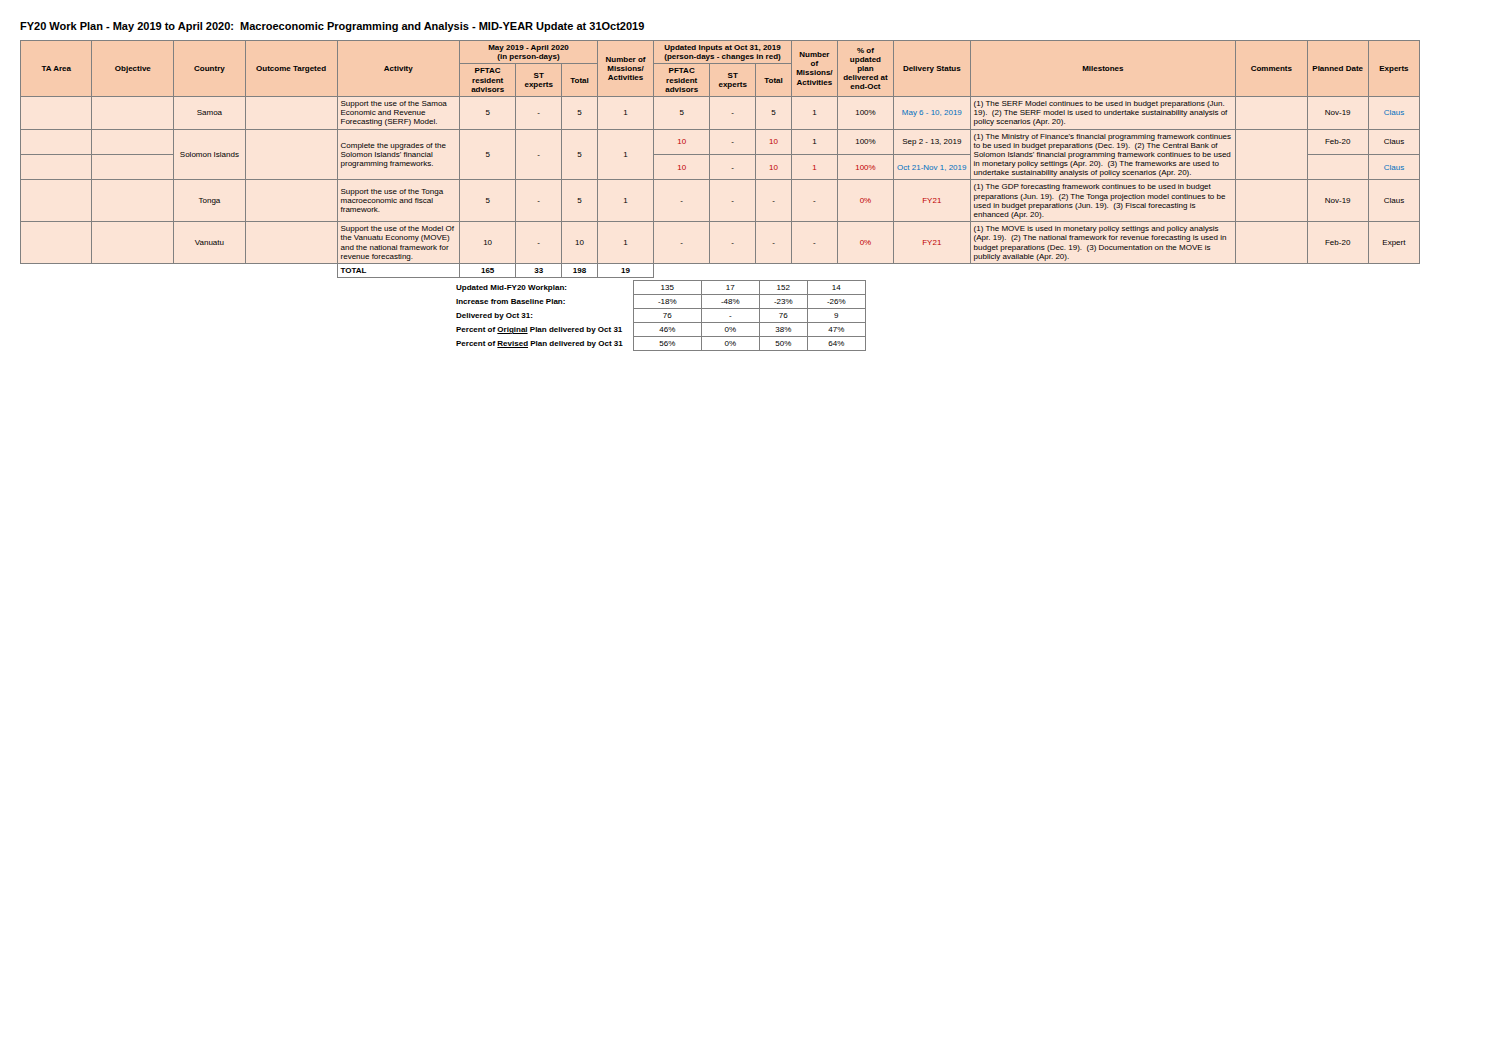FY20 Work Plan - May 2019 to April 2020: Macroeconomic Programming and Analysis - MID-YEAR Update at 31Oct2019
| TA Area | Objective | Country | Outcome Targeted | Activity | May 2019 - April 2020 (in person-days) | Number of Missions/ Activities | Updated Inputs at Oct 31, 2019 (person-days - changes in red) | Number of Missions/ Activities | % of updated plan delivered at end-Oct | Delivery Status | Milestones | Comments | Planned Date | Experts |
| --- | --- | --- | --- | --- | --- | --- | --- | --- | --- | --- | --- | --- | --- | --- |
| PFTAC resident advisors | ST experts | Total | PFTAC resident advisors | ST experts | Total |
| | | Samoa | | Support the use of the Samoa Economic and Revenue Forecasting (SERF) Model. | 5 | - | 5 | 1 | 5 | - | 5 | 1 | 100% | May 6 - 10, 2019 | (1) The SERF Model continues to be used in budget preparations (Jun. 19). (2) The SERF model is used to undertake sustainability analysis of policy scenarios (Apr. 20). | | Nov-19 | Claus |
| | | Solomon Islands | | Complete the upgrades of the Solomon Islands' financial programming frameworks. | 5 | - | 5 | 1 | 10 | - | 10 | 1 | 100% | Sep 2 - 13, 2019 | (1) The Ministry of Finance's financial programming framework continues to be used in budget preparations (Dec. 19). (2) The Central Bank of Solomon Islands' financial programming framework continues to be used in monetary policy settings (Apr. 20). (3) The frameworks are used to undertake sustainability analysis of policy scenarios (Apr. 20). | | Feb-20 | Claus |
| | | 10 | - | 10 | 1 | 100% | Oct 21-Nov 1, 2019 | | Claus |
| | | Tonga | | Support the use of the Tonga macroeconomic and fiscal framework. | 5 | - | 5 | 1 | - | - | - | - | 0% | FY21 | (1) The GDP forecasting framework continues to be used in budget preparations (Jun. 19). (2) The Tonga projection model continues to be used in budget preparations (Jun. 19). (3) Fiscal forecasting is enhanced (Apr. 20). | | Nov-19 | Claus |
| | | Vanuatu | | Support the use of the Model Of the Vanuatu Economy (MOVE) and the national framework for revenue forecasting. | 10 | - | 10 | 1 | - | - | - | - | 0% | FY21 | (1) The MOVE is used in monetary policy settings and policy analysis (Apr. 19). (2) The national framework for revenue forecasting is used in budget preparations (Dec. 19). (3) Documentation on the MOVE is publicly available (Apr. 20). | | Feb-20 | Expert |
| | | | | TOTAL | 165 | 33 | 198 | 19 | | | | | | | | | | |
| Updated Mid-FY20 Workplan: | 135 | 17 | 152 | 14 |
| Increase from Baseline Plan: | -18% | -48% | -23% | -26% |
| Delivered by Oct 31: | 76 | - | 76 | 9 |
| Percent of Original Plan delivered by Oct 31 | 46% | 0% | 38% | 47% |
| Percent of Revised Plan delivered by Oct 31 | 56% | 0% | 50% | 64% |